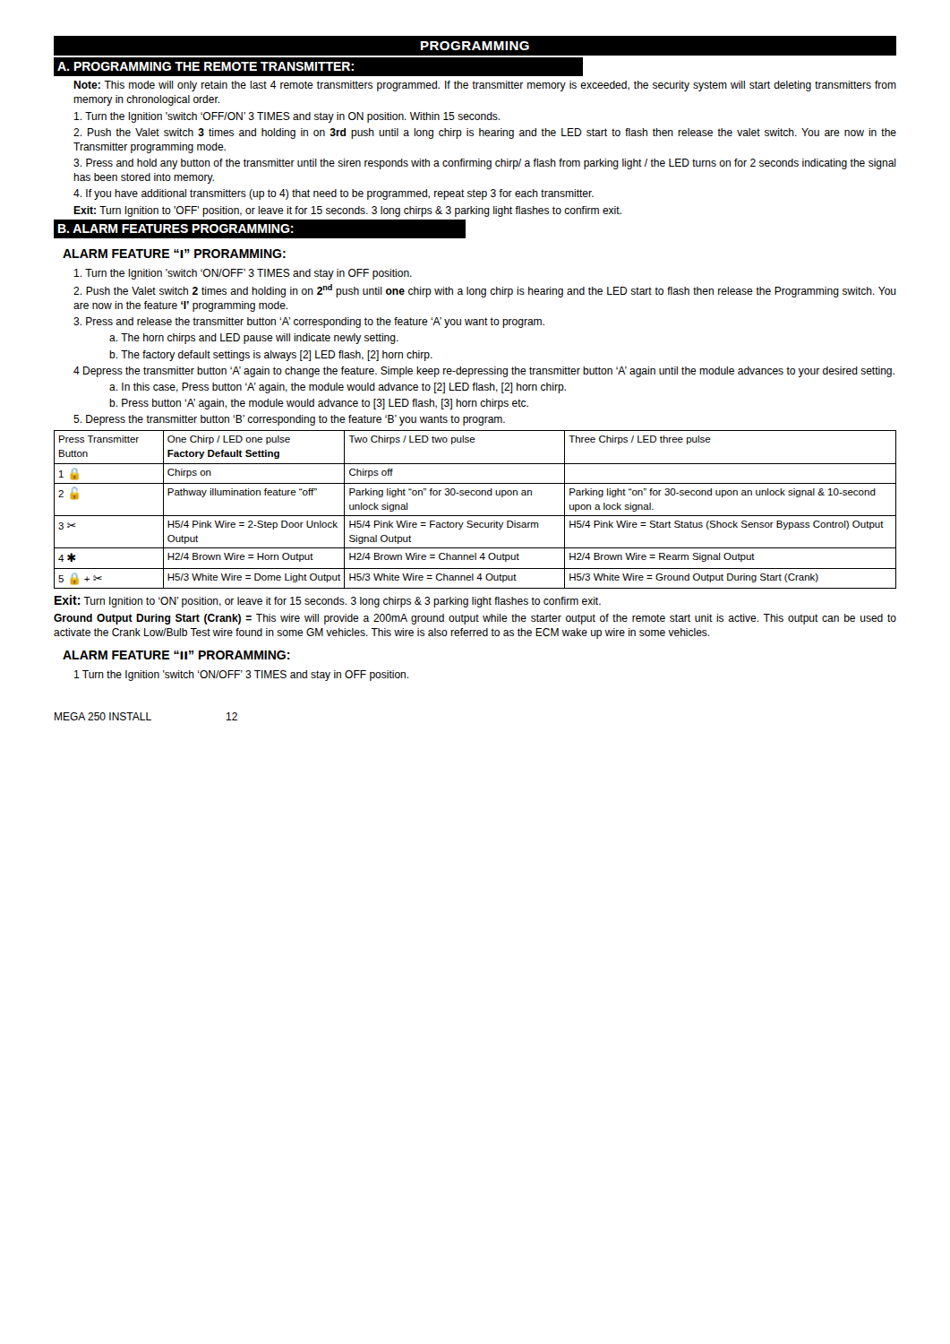PROGRAMMING
A. PROGRAMMING THE REMOTE TRANSMITTER:
Note: This mode will only retain the last 4 remote transmitters programmed. If the transmitter memory is exceeded, the security system will start deleting transmitters from memory in chronological order.
1. Turn the Ignition 'switch ‘OFF/ON’ 3 TIMES and stay in ON position. Within 15 seconds.
2. Push the Valet switch 3 times and holding in on 3rd push until a long chirp is hearing and the LED start to flash then release the valet switch. You are now in the Transmitter programming mode.
3. Press and hold any button of the transmitter until the siren responds with a confirming chirp/ a flash from parking light / the LED turns on for 2 seconds indicating the signal has been stored into memory.
4. If you have additional transmitters (up to 4) that need to be programmed, repeat step 3 for each transmitter.
Exit: Turn Ignition to 'OFF' position, or leave it for 15 seconds. 3 long chirps & 3 parking light flashes to confirm exit.
B. ALARM FEATURES PROGRAMMING:
ALARM FEATURE “I” PRORAMMING:
1. Turn the Ignition 'switch ‘ON/OFF’ 3 TIMES and stay in OFF position.
2. Push the Valet switch 2 times and holding in on 2nd push until one chirp with a long chirp is hearing and the LED start to flash then release the Programming switch. You are now in the feature ‘I’ programming mode.
3. Press and release the transmitter button ‘A’ corresponding to the feature ‘A’ you want to program.
a. The horn chirps and LED pause will indicate newly setting.
b. The factory default settings is always [2] LED flash, [2] horn chirp.
4 Depress the transmitter button ‘A’ again to change the feature. Simple keep re-depressing the transmitter button ‘A’ again until the module advances to your desired setting.
a. In this case, Press button ‘A’ again, the module would advance to [2] LED flash, [2] horn chirp.
b. Press button ‘A’ again, the module would advance to [3] LED flash, [3] horn chirps etc.
5. Depress the transmitter button ‘B’ corresponding to the feature ‘B’ you wants to program.
| Press Transmitter Button | One Chirp / LED one pulse Factory Default Setting | Two Chirps / LED two pulse | Three Chirps / LED three pulse |
| --- | --- | --- | --- |
| 1 🔒 | Chirps on | Chirps off | |
| 2 🔓 | Pathway illumination feature “off” | Parking light “on” for 30-second upon an unlock signal | Parking light “on” for 30-second upon an unlock signal & 10-second upon a lock signal. |
| 3 ✂ | H5/4 Pink Wire = 2-Step Door Unlock Output | H5/4 Pink Wire = Factory Security Disarm Signal Output | H5/4 Pink Wire = Start Status (Shock Sensor Bypass Control) Output |
| 4 ✱ | H2/4 Brown Wire = Horn Output | H2/4 Brown Wire = Channel 4 Output | H2/4 Brown Wire = Rearm Signal Output |
| 5 🔒 + ✂ | H5/3 White Wire = Dome Light Output | H5/3 White Wire = Channel 4 Output | H5/3 White Wire = Ground Output During Start (Crank) |
Exit: Turn Ignition to ‘ON’ position, or leave it for 15 seconds. 3 long chirps & 3 parking light flashes to confirm exit.
Ground Output During Start (Crank) = This wire will provide a 200mA ground output while the starter output of the remote start unit is active. This output can be used to activate the Crank Low/Bulb Test wire found in some GM vehicles. This wire is also referred to as the ECM wake up wire in some vehicles.
ALARM FEATURE “II” PRORAMMING:
1 Turn the Ignition 'switch ‘ON/OFF’ 3 TIMES and stay in OFF position.
MEGA 250 INSTALL 12